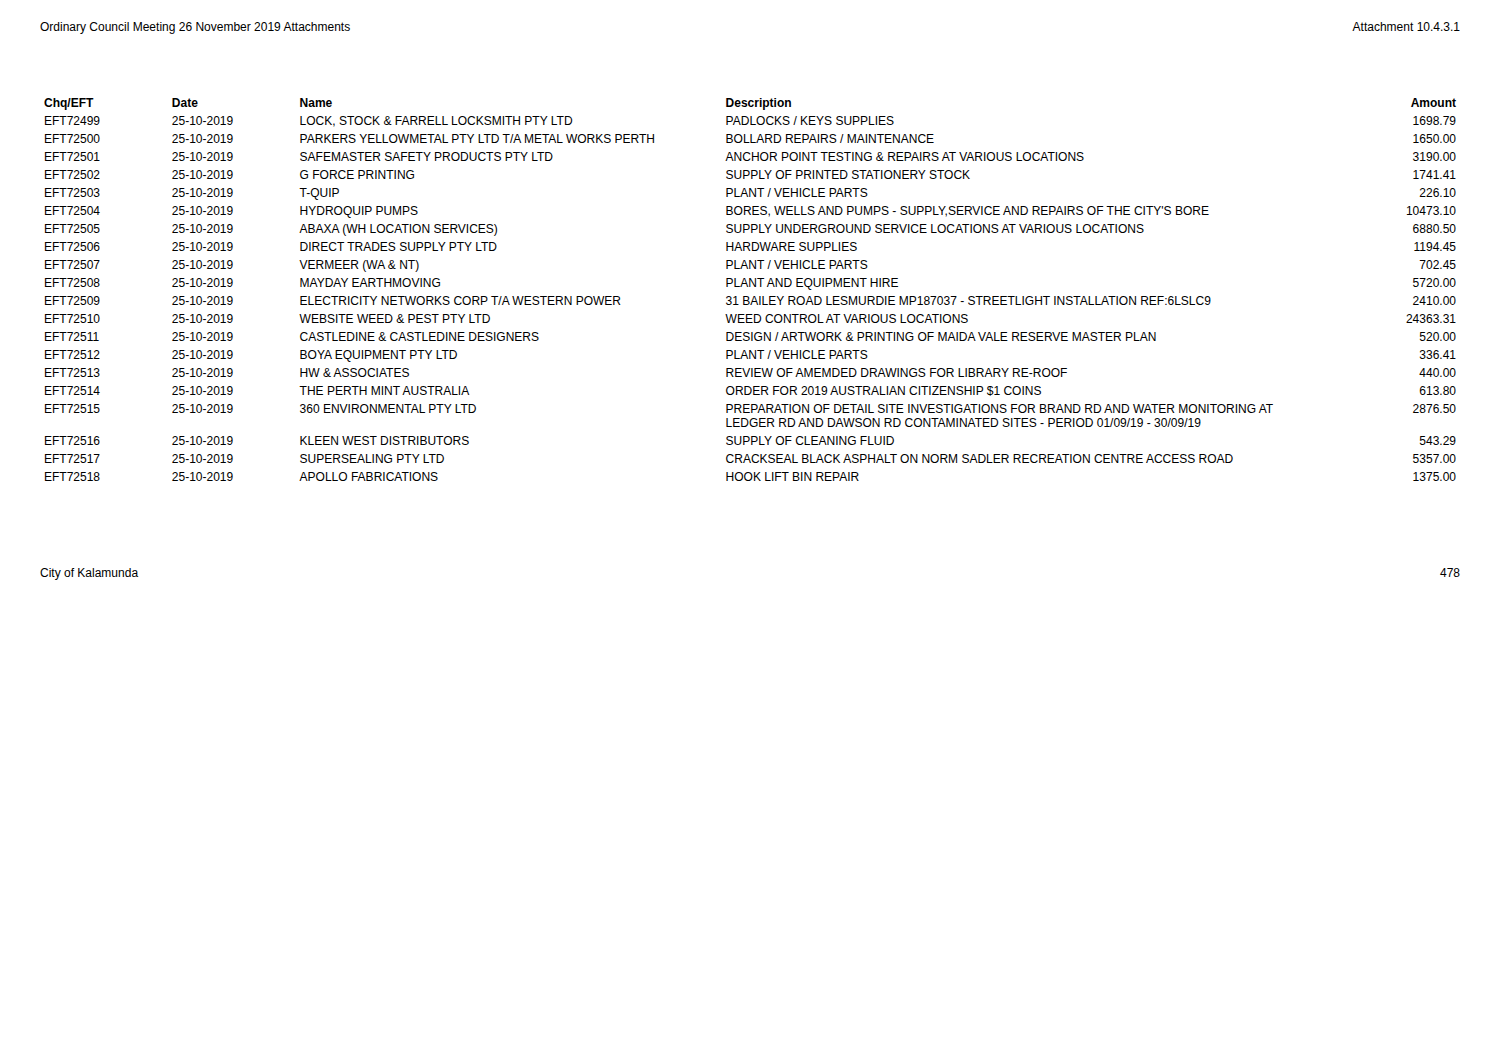Ordinary Council Meeting 26 November 2019 Attachments Attachment 10.4.3.1
| Chq/EFT | Date | Name | Description | Amount |
| --- | --- | --- | --- | --- |
| EFT72499 | 25-10-2019 | LOCK, STOCK & FARRELL LOCKSMITH PTY LTD | PADLOCKS / KEYS SUPPLIES | 1698.79 |
| EFT72500 | 25-10-2019 | PARKERS YELLOWMETAL PTY LTD T/A METAL WORKS PERTH | BOLLARD REPAIRS / MAINTENANCE | 1650.00 |
| EFT72501 | 25-10-2019 | SAFEMASTER SAFETY PRODUCTS PTY LTD | ANCHOR POINT TESTING & REPAIRS AT VARIOUS LOCATIONS | 3190.00 |
| EFT72502 | 25-10-2019 | G FORCE PRINTING | SUPPLY OF PRINTED STATIONERY STOCK | 1741.41 |
| EFT72503 | 25-10-2019 | T-QUIP | PLANT / VEHICLE PARTS | 226.10 |
| EFT72504 | 25-10-2019 | HYDROQUIP PUMPS | BORES, WELLS AND PUMPS - SUPPLY,SERVICE AND REPAIRS OF THE CITY'S BORE | 10473.10 |
| EFT72505 | 25-10-2019 | ABAXA (WH LOCATION SERVICES) | SUPPLY UNDERGROUND SERVICE LOCATIONS AT VARIOUS LOCATIONS | 6880.50 |
| EFT72506 | 25-10-2019 | DIRECT TRADES SUPPLY PTY LTD | HARDWARE SUPPLIES | 1194.45 |
| EFT72507 | 25-10-2019 | VERMEER (WA & NT) | PLANT / VEHICLE PARTS | 702.45 |
| EFT72508 | 25-10-2019 | MAYDAY EARTHMOVING | PLANT AND EQUIPMENT HIRE | 5720.00 |
| EFT72509 | 25-10-2019 | ELECTRICITY NETWORKS CORP T/A WESTERN POWER | 31 BAILEY ROAD LESMURDIE MP187037 - STREETLIGHT INSTALLATION REF:6LSLC9 | 2410.00 |
| EFT72510 | 25-10-2019 | WEBSITE WEED & PEST PTY LTD | WEED CONTROL AT VARIOUS LOCATIONS | 24363.31 |
| EFT72511 | 25-10-2019 | CASTLEDINE & CASTLEDINE DESIGNERS | DESIGN / ARTWORK & PRINTING OF MAIDA VALE RESERVE MASTER PLAN | 520.00 |
| EFT72512 | 25-10-2019 | BOYA EQUIPMENT PTY LTD | PLANT / VEHICLE PARTS | 336.41 |
| EFT72513 | 25-10-2019 | HW & ASSOCIATES | REVIEW OF AMEMDED DRAWINGS FOR LIBRARY RE-ROOF | 440.00 |
| EFT72514 | 25-10-2019 | THE PERTH MINT AUSTRALIA | ORDER FOR 2019 AUSTRALIAN CITIZENSHIP $1 COINS | 613.80 |
| EFT72515 | 25-10-2019 | 360 ENVIRONMENTAL PTY LTD | PREPARATION OF DETAIL SITE INVESTIGATIONS FOR BRAND RD AND WATER MONITORING AT LEDGER RD AND DAWSON RD CONTAMINATED SITES - PERIOD 01/09/19 - 30/09/19 | 2876.50 |
| EFT72516 | 25-10-2019 | KLEEN WEST DISTRIBUTORS | SUPPLY OF CLEANING FLUID | 543.29 |
| EFT72517 | 25-10-2019 | SUPERSEALING PTY LTD | CRACKSEAL BLACK ASPHALT ON NORM SADLER RECREATION CENTRE ACCESS ROAD | 5357.00 |
| EFT72518 | 25-10-2019 | APOLLO FABRICATIONS | HOOK LIFT BIN REPAIR | 1375.00 |
City of Kalamunda 478